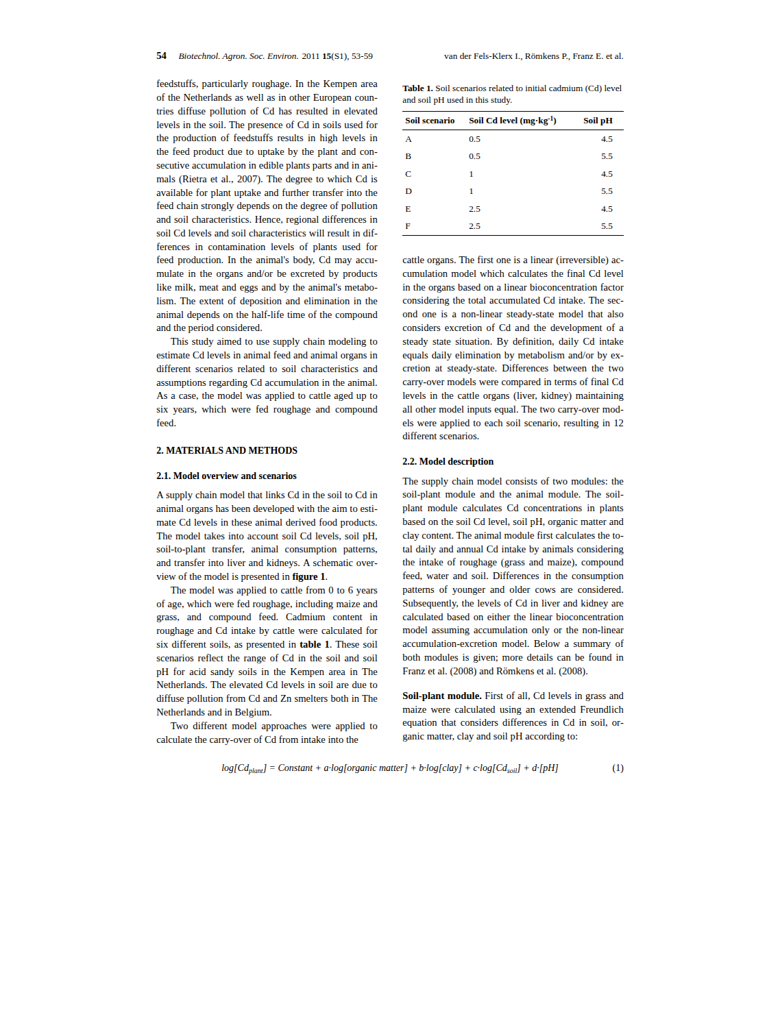54 Biotechnol. Agron. Soc. Environ. 2011 15(S1), 53-59 van der Fels-Klerx I., Römkens P., Franz E. et al.
feedstuffs, particularly roughage. In the Kempen area of the Netherlands as well as in other European countries diffuse pollution of Cd has resulted in elevated levels in the soil. The presence of Cd in soils used for the production of feedstuffs results in high levels in the feed product due to uptake by the plant and consecutive accumulation in edible plants parts and in animals (Rietra et al., 2007). The degree to which Cd is available for plant uptake and further transfer into the feed chain strongly depends on the degree of pollution and soil characteristics. Hence, regional differences in soil Cd levels and soil characteristics will result in differences in contamination levels of plants used for feed production. In the animal's body, Cd may accumulate in the organs and/or be excreted by products like milk, meat and eggs and by the animal's metabolism. The extent of deposition and elimination in the animal depends on the half-life time of the compound and the period considered.
This study aimed to use supply chain modeling to estimate Cd levels in animal feed and animal organs in different scenarios related to soil characteristics and assumptions regarding Cd accumulation in the animal. As a case, the model was applied to cattle aged up to six years, which were fed roughage and compound feed.
2. Materials and methods
2.1. Model overview and scenarios
A supply chain model that links Cd in the soil to Cd in animal organs has been developed with the aim to estimate Cd levels in these animal derived food products. The model takes into account soil Cd levels, soil pH, soil-to-plant transfer, animal consumption patterns, and transfer into liver and kidneys. A schematic overview of the model is presented in figure 1.
The model was applied to cattle from 0 to 6 years of age, which were fed roughage, including maize and grass, and compound feed. Cadmium content in roughage and Cd intake by cattle were calculated for six different soils, as presented in table 1. These soil scenarios reflect the range of Cd in the soil and soil pH for acid sandy soils in the Kempen area in The Netherlands. The elevated Cd levels in soil are due to diffuse pollution from Cd and Zn smelters both in The Netherlands and in Belgium.
Two different model approaches were applied to calculate the carry-over of Cd from intake into the
Table 1. Soil scenarios related to initial cadmium (Cd) level and soil pH used in this study.
| Soil scenario | Soil Cd level (mg·kg -1 ) | Soil pH |
| --- | --- | --- |
| A | 0.5 | 4.5 |
| B | 0.5 | 5.5 |
| C | 1 | 4.5 |
| D | 1 | 5.5 |
| E | 2.5 | 4.5 |
| F | 2.5 | 5.5 |
cattle organs. The first one is a linear (irreversible) accumulation model which calculates the final Cd level in the organs based on a linear bioconcentration factor considering the total accumulated Cd intake. The second one is a non-linear steady-state model that also considers excretion of Cd and the development of a steady state situation. By definition, daily Cd intake equals daily elimination by metabolism and/or by excretion at steady-state. Differences between the two carry-over models were compared in terms of final Cd levels in the cattle organs (liver, kidney) maintaining all other model inputs equal. The two carry-over models were applied to each soil scenario, resulting in 12 different scenarios.
2.2. Model description
The supply chain model consists of two modules: the soil-plant module and the animal module. The soil-plant module calculates Cd concentrations in plants based on the soil Cd level, soil pH, organic matter and clay content. The animal module first calculates the total daily and annual Cd intake by animals considering the intake of roughage (grass and maize), compound feed, water and soil. Differences in the consumption patterns of younger and older cows are considered. Subsequently, the levels of Cd in liver and kidney are calculated based on either the linear bioconcentration model assuming accumulation only or the non-linear accumulation-excretion model. Below a summary of both modules is given; more details can be found in Franz et al. (2008) and Römkens et al. (2008).
Soil-plant module. First of all, Cd levels in grass and maize were calculated using an extended Freundlich equation that considers differences in Cd in soil, organic matter, clay and soil pH according to:
log[Cdplant] = Constant + a·log[organic matter] + b·log[clay] + c·log[Cdsoil] + d·[pH] (1)